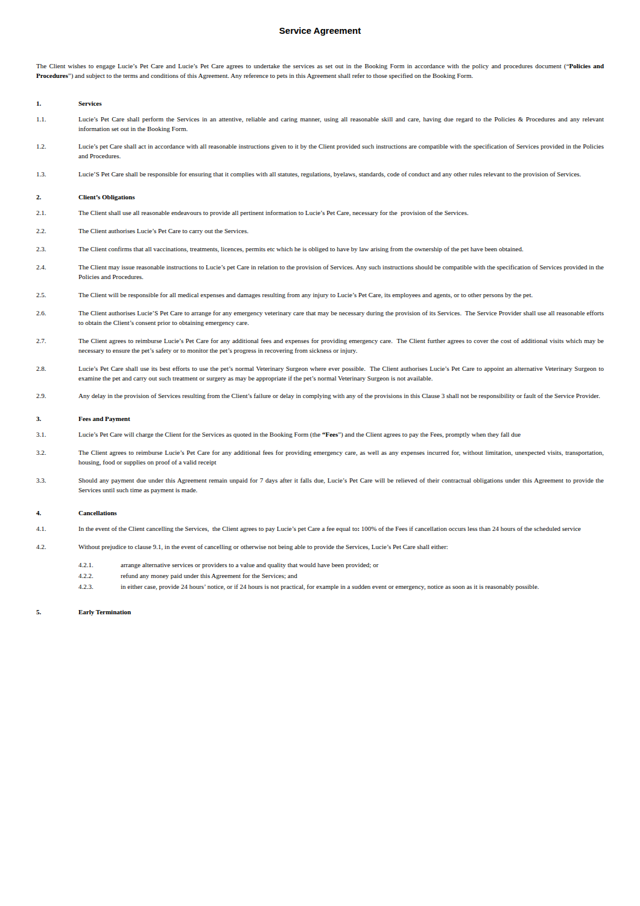Service Agreement
The Client wishes to engage Lucie’s Pet Care and Lucie’s Pet Care agrees to undertake the services as set out in the Booking Form in accordance with the policy and procedures document (“Policies and Procedures”) and subject to the terms and conditions of this Agreement. Any reference to pets in this Agreement shall refer to those specified on the Booking Form.
1. Services
1.1. Lucie’s Pet Care shall perform the Services in an attentive, reliable and caring manner, using all reasonable skill and care, having due regard to the Policies & Procedures and any relevant information set out in the Booking Form.
1.2. Lucie’s pet Care shall act in accordance with all reasonable instructions given to it by the Client provided such instructions are compatible with the specification of Services provided in the Policies and Procedures.
1.3. Lucie’S Pet Care shall be responsible for ensuring that it complies with all statutes, regulations, byelaws, standards, code of conduct and any other rules relevant to the provision of Services.
2. Client’s Obligations
2.1. The Client shall use all reasonable endeavours to provide all pertinent information to Lucie’s Pet Care, necessary for the provision of the Services.
2.2. The Client authorises Lucie’s Pet Care to carry out the Services.
2.3. The Client confirms that all vaccinations, treatments, licences, permits etc which he is obliged to have by law arising from the ownership of the pet have been obtained.
2.4. The Client may issue reasonable instructions to Lucie’s pet Care in relation to the provision of Services. Any such instructions should be compatible with the specification of Services provided in the Policies and Procedures.
2.5. The Client will be responsible for all medical expenses and damages resulting from any injury to Lucie’s Pet Care, its employees and agents, or to other persons by the pet.
2.6. The Client authorises Lucie’S Pet Care to arrange for any emergency veterinary care that may be necessary during the provision of its Services. The Service Provider shall use all reasonable efforts to obtain the Client’s consent prior to obtaining emergency care.
2.7. The Client agrees to reimburse Lucie’s Pet Care for any additional fees and expenses for providing emergency care. The Client further agrees to cover the cost of additional visits which may be necessary to ensure the pet’s safety or to monitor the pet’s progress in recovering from sickness or injury.
2.8. Lucie’s Pet Care shall use its best efforts to use the pet’s normal Veterinary Surgeon where ever possible. The Client authorises Lucie’s Pet Care to appoint an alternative Veterinary Surgeon to examine the pet and carry out such treatment or surgery as may be appropriate if the pet’s normal Veterinary Surgeon is not available.
2.9. Any delay in the provision of Services resulting from the Client’s failure or delay in complying with any of the provisions in this Clause 3 shall not be responsibility or fault of the Service Provider.
3. Fees and Payment
3.1. Lucie’s Pet Care will charge the Client for the Services as quoted in the Booking Form (the “Fees”) and the Client agrees to pay the Fees, promptly when they fall due
3.2. The Client agrees to reimburse Lucie’s Pet Care for any additional fees for providing emergency care, as well as any expenses incurred for, without limitation, unexpected visits, transportation, housing, food or supplies on proof of a valid receipt
3.3. Should any payment due under this Agreement remain unpaid for 7 days after it falls due, Lucie’s Pet Care will be relieved of their contractual obligations under this Agreement to provide the Services until such time as payment is made.
4. Cancellations
4.1. In the event of the Client cancelling the Services, the Client agrees to pay Lucie’s pet Care a fee equal to: 100% of the Fees if cancellation occurs less than 24 hours of the scheduled service
4.2. Without prejudice to clause 9.1, in the event of cancelling or otherwise not being able to provide the Services, Lucie’s Pet Care shall either:
4.2.1. arrange alternative services or providers to a value and quality that would have been provided; or
4.2.2. refund any money paid under this Agreement for the Services; and
4.2.3. in either case, provide 24 hours’ notice, or if 24 hours is not practical, for example in a sudden event or emergency, notice as soon as it is reasonably possible.
5. Early Termination